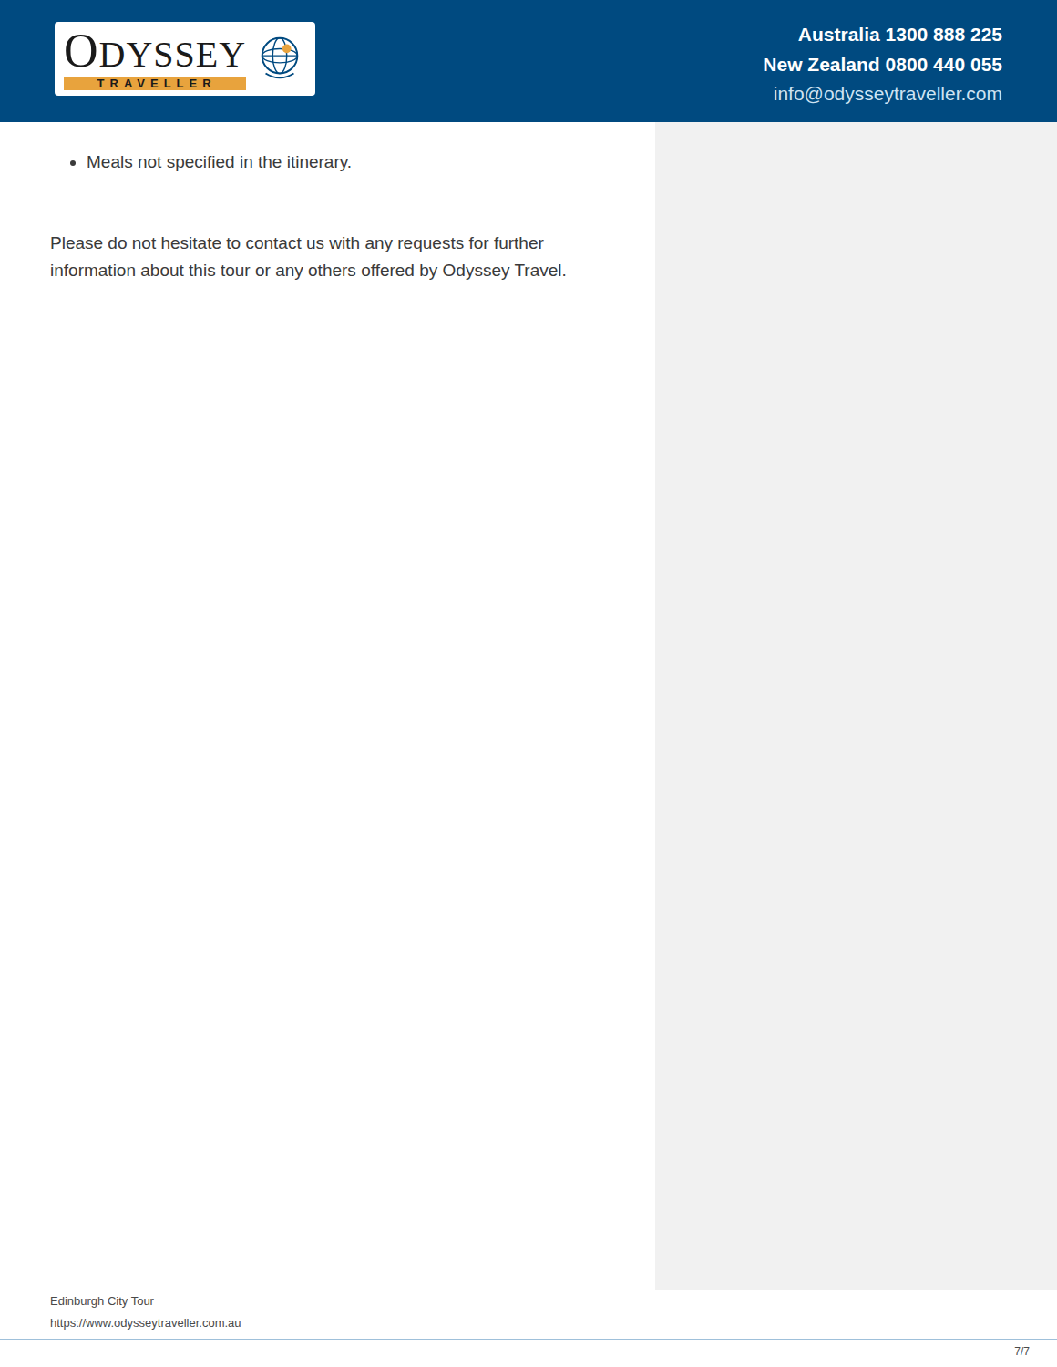ODYSSEY TRAVELLER
Australia 1300 888 225
New Zealand 0800 440 055
info@odysseytraveller.com
Meals not specified in the itinerary.
Please do not hesitate to contact us with any requests for further information about this tour or any others offered by Odyssey Travel.
Edinburgh City Tour
https://www.odysseytraveller.com.au
7/7